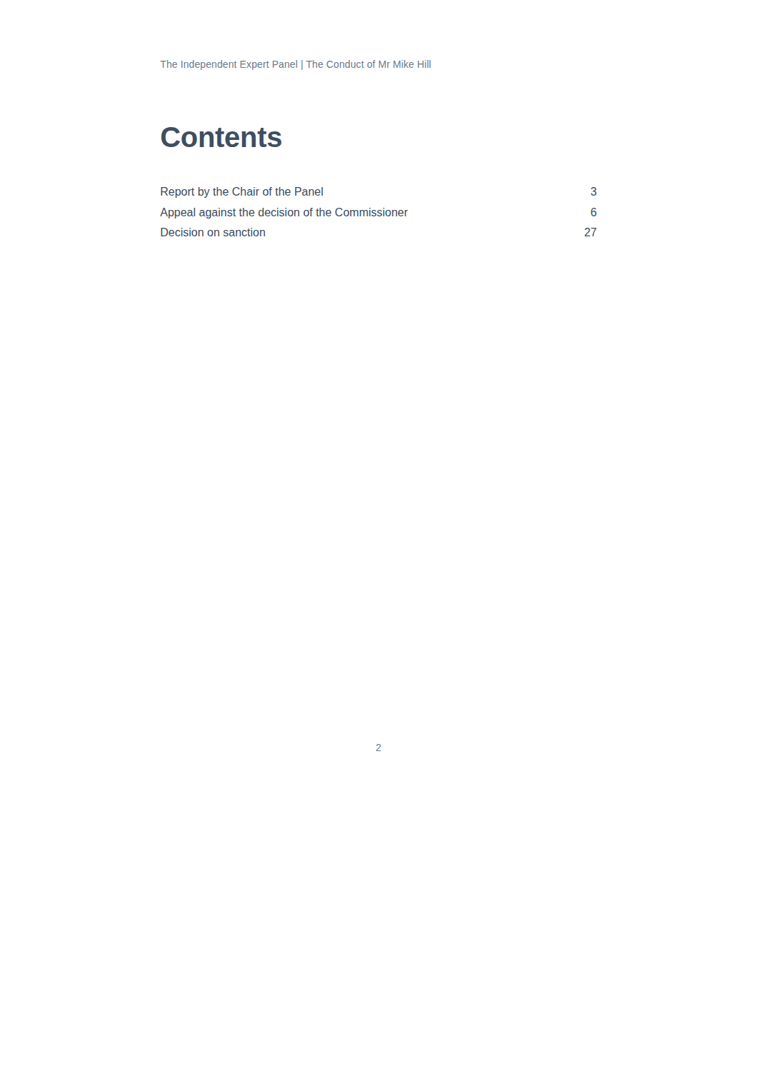The Independent Expert Panel | The Conduct of Mr Mike Hill
Contents
| Report by the Chair of the Panel | 3 |
| Appeal against the decision of the Commissioner | 6 |
| Decision on sanction | 27 |
2